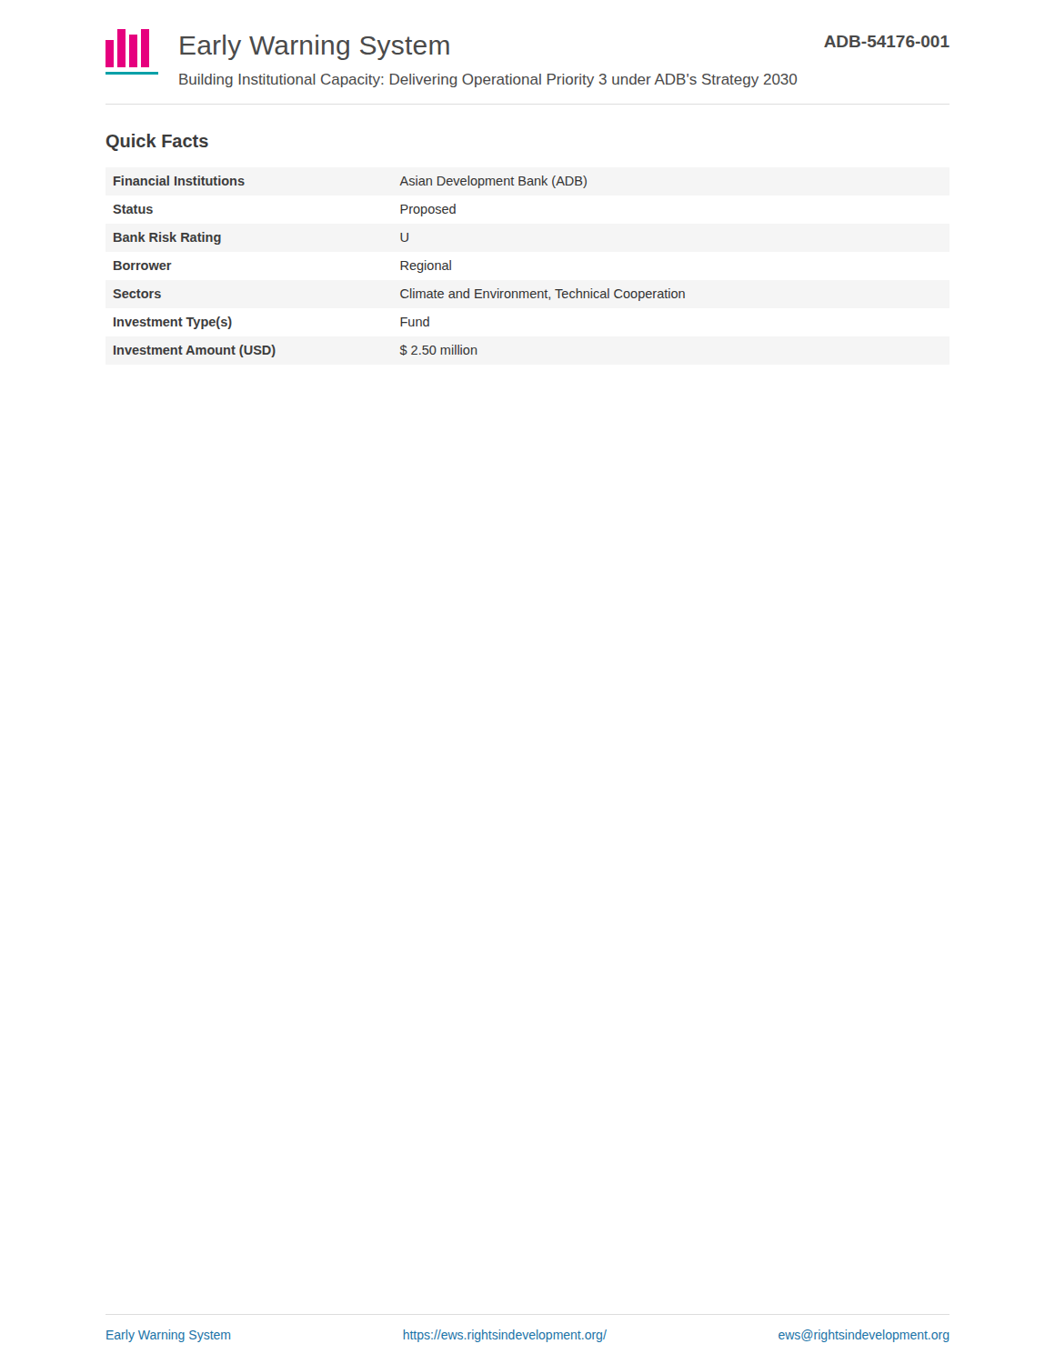Early Warning System
Building Institutional Capacity: Delivering Operational Priority 3 under ADB's Strategy 2030
ADB-54176-001
Quick Facts
| Financial Institutions | Asian Development Bank (ADB) |
| Status | Proposed |
| Bank Risk Rating | U |
| Borrower | Regional |
| Sectors | Climate and Environment, Technical Cooperation |
| Investment Type(s) | Fund |
| Investment Amount (USD) | $ 2.50 million |
Early Warning System
https://ews.rightsindevelopment.org/
ews@rightsindevelopment.org